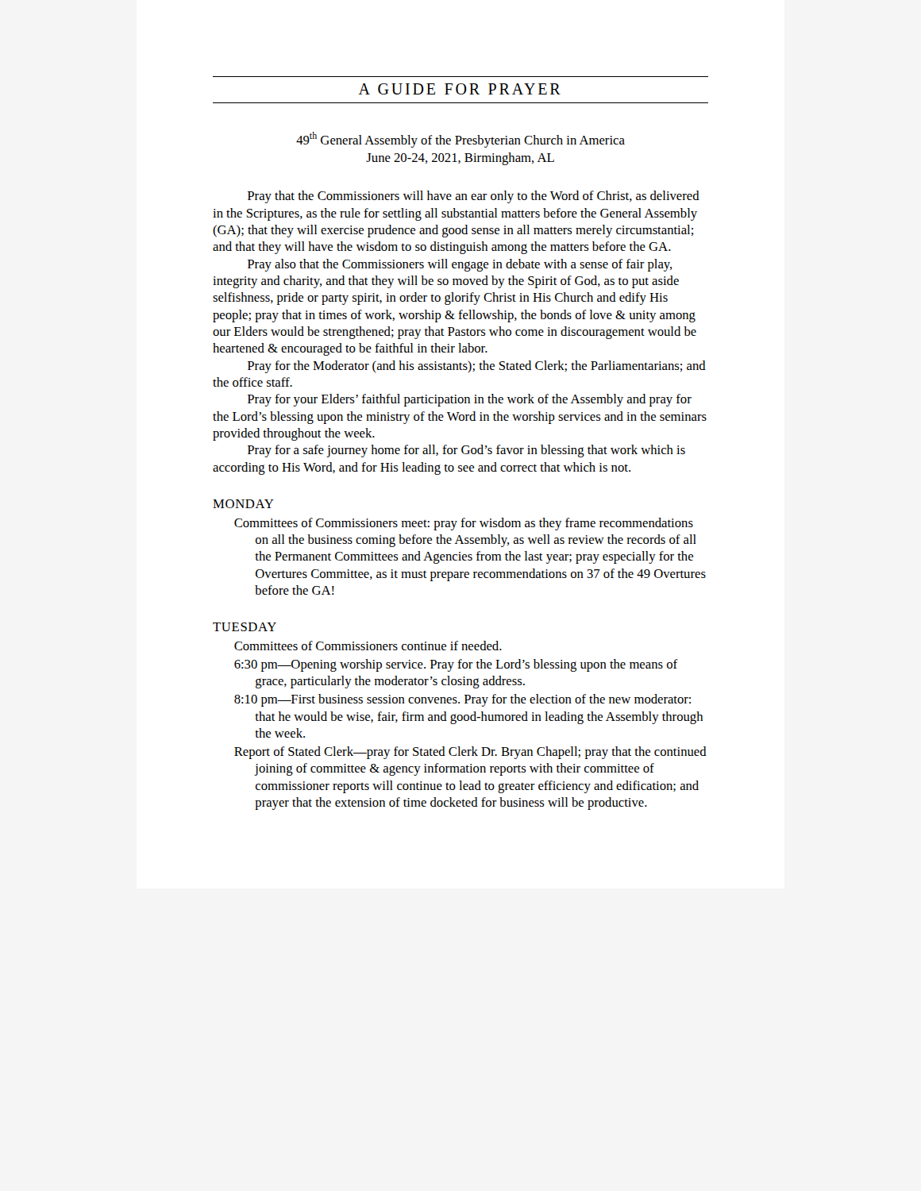A Guide for Prayer
49th General Assembly of the Presbyterian Church in America
June 20-24, 2021, Birmingham, AL
Pray that the Commissioners will have an ear only to the Word of Christ, as delivered in the Scriptures, as the rule for settling all substantial matters before the General Assembly (GA); that they will exercise prudence and good sense in all matters merely circumstantial; and that they will have the wisdom to so distinguish among the matters before the GA.
Pray also that the Commissioners will engage in debate with a sense of fair play, integrity and charity, and that they will be so moved by the Spirit of God, as to put aside selfishness, pride or party spirit, in order to glorify Christ in His Church and edify His people; pray that in times of work, worship & fellowship, the bonds of love & unity among our Elders would be strengthened; pray that Pastors who come in discouragement would be heartened & encouraged to be faithful in their labor.
Pray for the Moderator (and his assistants); the Stated Clerk; the Parliamentarians; and the office staff.
Pray for your Elders’ faithful participation in the work of the Assembly and pray for the Lord’s blessing upon the ministry of the Word in the worship services and in the seminars provided throughout the week.
Pray for a safe journey home for all, for God’s favor in blessing that work which is according to His Word, and for His leading to see and correct that which is not.
Monday
Committees of Commissioners meet: pray for wisdom as they frame recommendations on all the business coming before the Assembly, as well as review the records of all the Permanent Committees and Agencies from the last year; pray especially for the Overtures Committee, as it must prepare recommendations on 37 of the 49 Overtures before the GA!
Tuesday
Committees of Commissioners continue if needed.
6:30 pm—Opening worship service. Pray for the Lord’s blessing upon the means of grace, particularly the moderator’s closing address.
8:10 pm—First business session convenes. Pray for the election of the new moderator: that he would be wise, fair, firm and good-humored in leading the Assembly through the week.
Report of Stated Clerk—pray for Stated Clerk Dr. Bryan Chapell; pray that the continued joining of committee & agency information reports with their committee of commissioner reports will continue to lead to greater efficiency and edification; and prayer that the extension of time docketed for business will be productive.